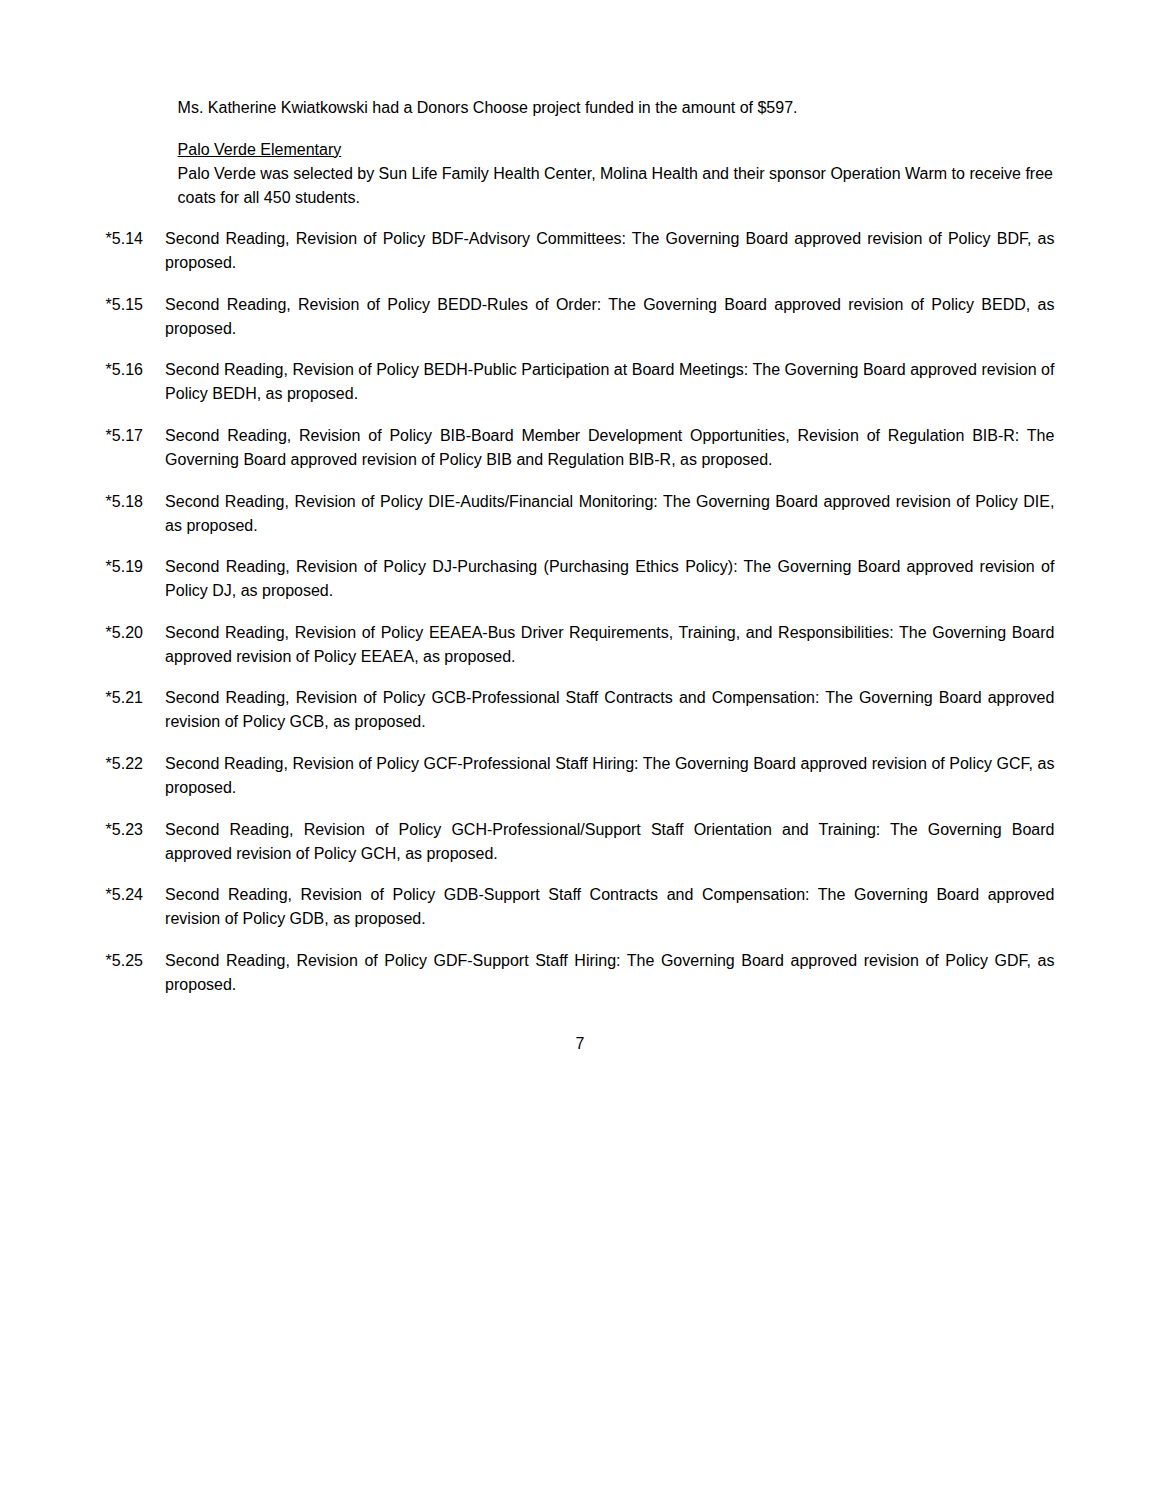Ms. Katherine Kwiatkowski had a Donors Choose project funded in the amount of $597.
Palo Verde Elementary
Palo Verde was selected by Sun Life Family Health Center, Molina Health and their sponsor Operation Warm to receive free coats for all 450 students.
*5.14
Second Reading, Revision of Policy BDF-Advisory Committees: The Governing Board approved revision of Policy BDF, as proposed.
*5.15
Second Reading, Revision of Policy BEDD-Rules of Order: The Governing Board approved revision of Policy BEDD, as proposed.
*5.16
Second Reading, Revision of Policy BEDH-Public Participation at Board Meetings: The Governing Board approved revision of Policy BEDH, as proposed.
*5.17
Second Reading, Revision of Policy BIB-Board Member Development Opportunities, Revision of Regulation BIB-R: The Governing Board approved revision of Policy BIB and Regulation BIB-R, as proposed.
*5.18
Second Reading, Revision of Policy DIE-Audits/Financial Monitoring: The Governing Board approved revision of Policy DIE, as proposed.
*5.19
Second Reading, Revision of Policy DJ-Purchasing (Purchasing Ethics Policy): The Governing Board approved revision of Policy DJ, as proposed.
*5.20
Second Reading, Revision of Policy EEAEA-Bus Driver Requirements, Training, and Responsibilities: The Governing Board approved revision of Policy EEAEA, as proposed.
*5.21
Second Reading, Revision of Policy GCB-Professional Staff Contracts and Compensation: The Governing Board approved revision of Policy GCB, as proposed.
*5.22
Second Reading, Revision of Policy GCF-Professional Staff Hiring: The Governing Board approved revision of Policy GCF, as proposed.
*5.23
Second Reading, Revision of Policy GCH-Professional/Support Staff Orientation and Training: The Governing Board approved revision of Policy GCH, as proposed.
*5.24
Second Reading, Revision of Policy GDB-Support Staff Contracts and Compensation: The Governing Board approved revision of Policy GDB, as proposed.
*5.25
Second Reading, Revision of Policy GDF-Support Staff Hiring: The Governing Board approved revision of Policy GDF, as proposed.
7